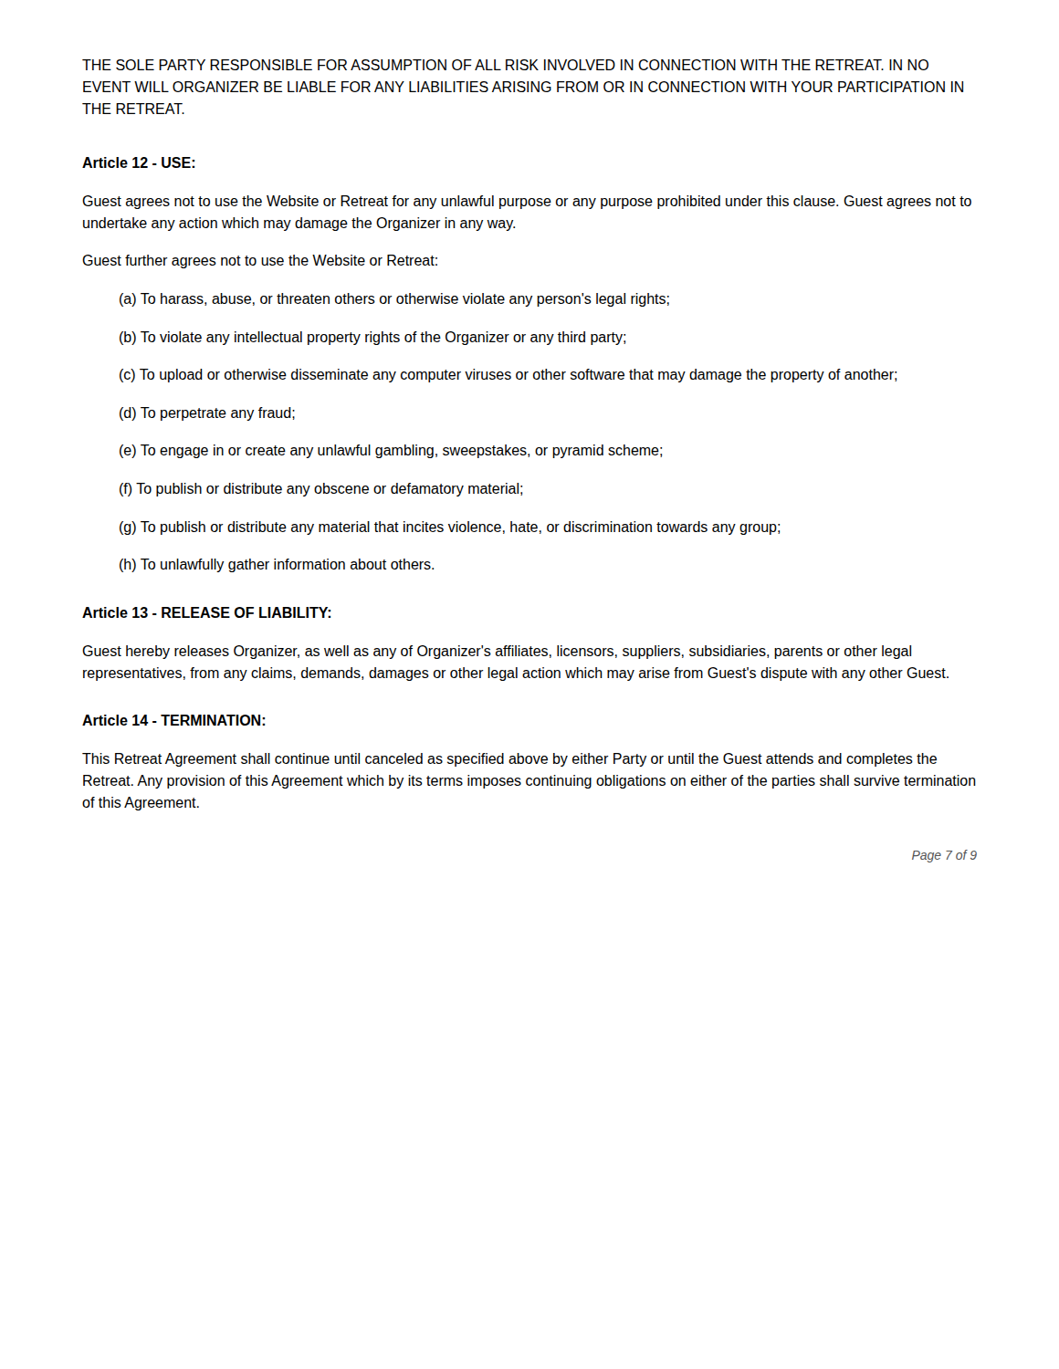THE SOLE PARTY RESPONSIBLE FOR ASSUMPTION OF ALL RISK INVOLVED IN CONNECTION WITH THE RETREAT. IN NO EVENT WILL ORGANIZER BE LIABLE FOR ANY LIABILITIES ARISING FROM OR IN CONNECTION WITH YOUR PARTICIPATION IN THE RETREAT.
Article 12 - USE:
Guest agrees not to use the Website or Retreat for any unlawful purpose or any purpose prohibited under this clause. Guest agrees not to undertake any action which may damage the Organizer in any way.
Guest further agrees not to use the Website or Retreat:
(a) To harass, abuse, or threaten others or otherwise violate any person's legal rights;
(b) To violate any intellectual property rights of the Organizer or any third party;
(c) To upload or otherwise disseminate any computer viruses or other software that may damage the property of another;
(d) To perpetrate any fraud;
(e) To engage in or create any unlawful gambling, sweepstakes, or pyramid scheme;
(f) To publish or distribute any obscene or defamatory material;
(g) To publish or distribute any material that incites violence, hate, or discrimination towards any group;
(h) To unlawfully gather information about others.
Article 13 - RELEASE OF LIABILITY:
Guest hereby releases Organizer, as well as any of Organizer's affiliates, licensors, suppliers, subsidiaries, parents or other legal representatives, from any claims, demands, damages or other legal action which may arise from Guest's dispute with any other Guest.
Article 14 - TERMINATION:
This Retreat Agreement shall continue until canceled as specified above by either Party or until the Guest attends and completes the Retreat. Any provision of this Agreement which by its terms imposes continuing obligations on either of the parties shall survive termination of this Agreement.
Page 7 of 9